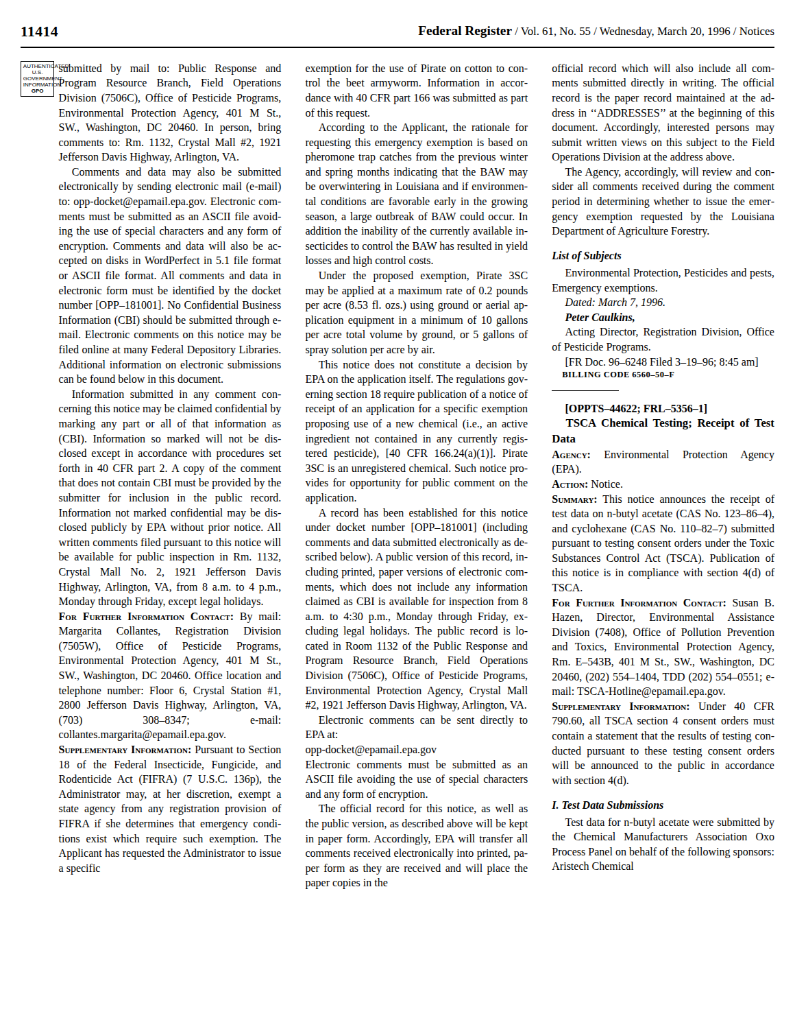11414
Federal Register / Vol. 61, No. 55 / Wednesday, March 20, 1996 / Notices
AUTHENTICATED
U.S. GOVERNMENT
INFORMATION
GPO
submitted by mail to: Public Response and Program Resource Branch, Field Operations Division (7506C), Office of Pesticide Programs, Environmental Protection Agency, 401 M St., SW., Washington, DC 20460. In person, bring comments to: Rm. 1132, Crystal Mall #2, 1921 Jefferson Davis Highway, Arlington, VA.
Comments and data may also be submitted electronically by sending electronic mail (e-mail) to: opp-docket@epamail.epa.gov. Electronic comments must be submitted as an ASCII file avoiding the use of special characters and any form of encryption. Comments and data will also be accepted on disks in WordPerfect in 5.1 file format or ASCII file format. All comments and data in electronic form must be identified by the docket number [OPP–181001]. No Confidential Business Information (CBI) should be submitted through e-mail. Electronic comments on this notice may be filed online at many Federal Depository Libraries. Additional information on electronic submissions can be found below in this document.
Information submitted in any comment concerning this notice may be claimed confidential by marking any part or all of that information as (CBI). Information so marked will not be disclosed except in accordance with procedures set forth in 40 CFR part 2. A copy of the comment that does not contain CBI must be provided by the submitter for inclusion in the public record. Information not marked confidential may be disclosed publicly by EPA without prior notice. All written comments filed pursuant to this notice will be available for public inspection in Rm. 1132, Crystal Mall No. 2, 1921 Jefferson Davis Highway, Arlington, VA, from 8 a.m. to 4 p.m., Monday through Friday, except legal holidays.
For Further Information Contact: By mail: Margarita Collantes, Registration Division (7505W), Office of Pesticide Programs, Environmental Protection Agency, 401 M St., SW., Washington, DC 20460. Office location and telephone number: Floor 6, Crystal Station #1, 2800 Jefferson Davis Highway, Arlington, VA, (703) 308–8347; e-mail: collantes.margarita@epamail.epa.gov.
Supplementary Information: Pursuant to Section 18 of the Federal Insecticide, Fungicide, and Rodenticide Act (FIFRA) (7 U.S.C. 136p), the Administrator may, at her discretion, exempt a state agency from any registration provision of FIFRA if she determines that emergency conditions exist which require such exemption. The Applicant has requested the Administrator to issue a specific
exemption for the use of Pirate on cotton to control the beet armyworm. Information in accordance with 40 CFR part 166 was submitted as part of this request.
According to the Applicant, the rationale for requesting this emergency exemption is based on pheromone trap catches from the previous winter and spring months indicating that the BAW may be overwintering in Louisiana and if environmental conditions are favorable early in the growing season, a large outbreak of BAW could occur. In addition the inability of the currently available insecticides to control the BAW has resulted in yield losses and high control costs.
Under the proposed exemption, Pirate 3SC may be applied at a maximum rate of 0.2 pounds per acre (8.53 fl. ozs.) using ground or aerial application equipment in a minimum of 10 gallons per acre total volume by ground, or 5 gallons of spray solution per acre by air.
This notice does not constitute a decision by EPA on the application itself. The regulations governing section 18 require publication of a notice of receipt of an application for a specific exemption proposing use of a new chemical (i.e., an active ingredient not contained in any currently registered pesticide), [40 CFR 166.24(a)(1)]. Pirate 3SC is an unregistered chemical. Such notice provides for opportunity for public comment on the application.
A record has been established for this notice under docket number [OPP–181001] (including comments and data submitted electronically as described below). A public version of this record, including printed, paper versions of electronic comments, which does not include any information claimed as CBI is available for inspection from 8 a.m. to 4:30 p.m., Monday through Friday, excluding legal holidays. The public record is located in Room 1132 of the Public Response and Program Resource Branch, Field Operations Division (7506C), Office of Pesticide Programs, Environmental Protection Agency, Crystal Mall #2, 1921 Jefferson Davis Highway, Arlington, VA.
Electronic comments can be sent directly to EPA at:
opp-docket@epamail.epa.gov
Electronic comments must be submitted as an ASCII file avoiding the use of special characters and any form of encryption.
The official record for this notice, as well as the public version, as described above will be kept in paper form. Accordingly, EPA will transfer all comments received electronically into printed, paper form as they are received and will place the paper copies in the
official record which will also include all comments submitted directly in writing. The official record is the paper record maintained at the address in ‘‘ADDRESSES’’ at the beginning of this document. Accordingly, interested persons may submit written views on this subject to the Field Operations Division at the address above.
The Agency, accordingly, will review and consider all comments received during the comment period in determining whether to issue the emergency exemption requested by the Louisiana Department of Agriculture Forestry.
List of Subjects
Environmental Protection, Pesticides and pests, Emergency exemptions.
Dated: March 7, 1996.
Peter Caulkins,
Acting Director, Registration Division, Office of Pesticide Programs.
[FR Doc. 96–6248 Filed 3–19–96; 8:45 am]
BILLING CODE 6560–50–F
[OPPTS–44622; FRL–5356–1]
TSCA Chemical Testing; Receipt of Test Data
Agency: Environmental Protection Agency (EPA).
Action: Notice.
Summary: This notice announces the receipt of test data on n-butyl acetate (CAS No. 123–86–4), and cyclohexane (CAS No. 110–82–7) submitted pursuant to testing consent orders under the Toxic Substances Control Act (TSCA). Publication of this notice is in compliance with section 4(d) of TSCA.
For Further Information Contact: Susan B. Hazen, Director, Environmental Assistance Division (7408), Office of Pollution Prevention and Toxics, Environmental Protection Agency, Rm. E–543B, 401 M St., SW., Washington, DC 20460, (202) 554–1404, TDD (202) 554–0551; e-mail: TSCA-Hotline@epamail.epa.gov.
Supplementary Information: Under 40 CFR 790.60, all TSCA section 4 consent orders must contain a statement that the results of testing conducted pursuant to these testing consent orders will be announced to the public in accordance with section 4(d).
I. Test Data Submissions
Test data for n-butyl acetate were submitted by the Chemical Manufacturers Association Oxo Process Panel on behalf of the following sponsors: Aristech Chemical